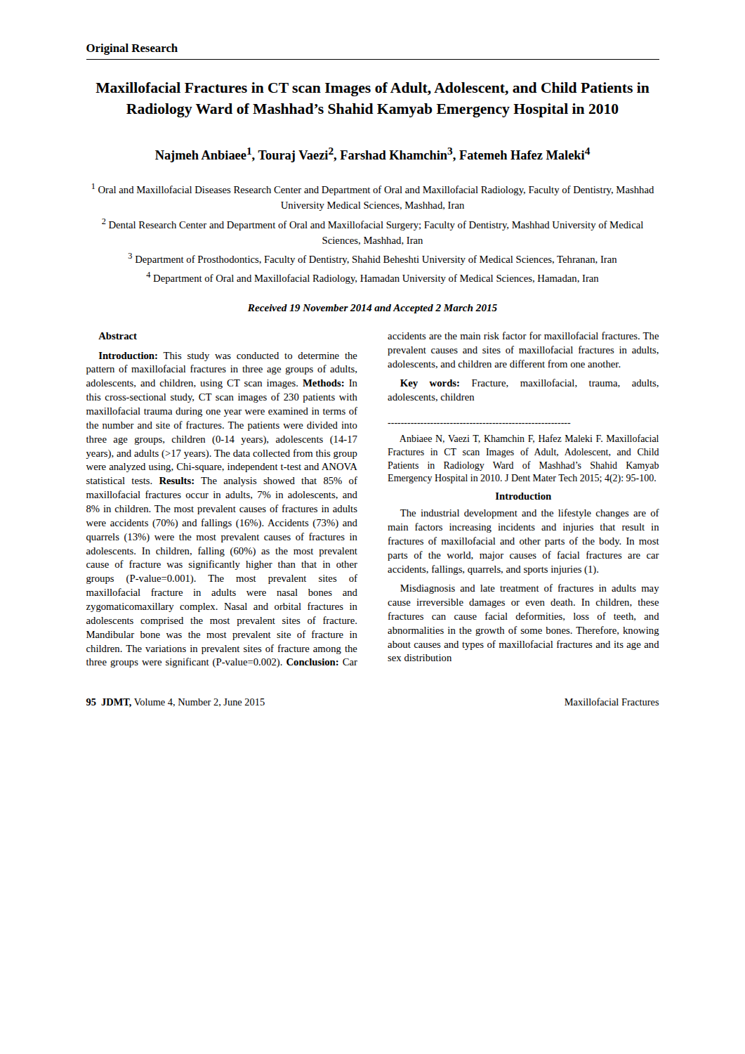Original Research
Maxillofacial Fractures in CT scan Images of Adult, Adolescent, and Child Patients in Radiology Ward of Mashhad’s Shahid Kamyab Emergency Hospital in 2010
Najmeh Anbiaee1, Touraj Vaezi2, Farshad Khamchin3, Fatemeh Hafez Maleki4
1 Oral and Maxillofacial Diseases Research Center and Department of Oral and Maxillofacial Radiology, Faculty of Dentistry, Mashhad University Medical Sciences, Mashhad, Iran
2 Dental Research Center and Department of Oral and Maxillofacial Surgery; Faculty of Dentistry, Mashhad University of Medical Sciences, Mashhad, Iran
3 Department of Prosthodontics, Faculty of Dentistry, Shahid Beheshti University of Medical Sciences, Tehranan, Iran
4 Department of Oral and Maxillofacial Radiology, Hamadan University of Medical Sciences, Hamadan, Iran
Received 19 November 2014 and Accepted 2 March 2015
Abstract
Introduction: This study was conducted to determine the pattern of maxillofacial fractures in three age groups of adults, adolescents, and children, using CT scan images. Methods: In this cross-sectional study, CT scan images of 230 patients with maxillofacial trauma during one year were examined in terms of the number and site of fractures. The patients were divided into three age groups, children (0-14 years), adolescents (14-17 years), and adults (>17 years). The data collected from this group were analyzed using, Chi-square, independent t-test and ANOVA statistical tests. Results: The analysis showed that 85% of maxillofacial fractures occur in adults, 7% in adolescents, and 8% in children. The most prevalent causes of fractures in adults were accidents (70%) and fallings (16%). Accidents (73%) and quarrels (13%) were the most prevalent causes of fractures in adolescents. In children, falling (60%) as the most prevalent cause of fracture was significantly higher than that in other groups (P-value=0.001). The most prevalent sites of maxillofacial fracture in adults were nasal bones and zygomaticomaxillary complex. Nasal and orbital fractures in adolescents comprised the most prevalent sites of fracture. Mandibular bone was the most prevalent site of fracture in children. The variations in prevalent sites of fracture among the three groups were significant (P-value=0.002). Conclusion: Car accidents are the main risk factor for maxillofacial fractures. The prevalent causes and sites of maxillofacial fractures in adults, adolescents, and children are different from one another.
Key words: Fracture, maxillofacial, trauma, adults, adolescents, children
--------------------------------------------------------
Anbiaee N, Vaezi T, Khamchin F, Hafez Maleki F. Maxillofacial Fractures in CT scan Images of Adult, Adolescent, and Child Patients in Radiology Ward of Mashhad’s Shahid Kamyab Emergency Hospital in 2010. J Dent Mater Tech 2015; 4(2): 95-100.
Introduction
The industrial development and the lifestyle changes are of main factors increasing incidents and injuries that result in fractures of maxillofacial and other parts of the body. In most parts of the world, major causes of facial fractures are car accidents, fallings, quarrels, and sports injuries (1).
Misdiagnosis and late treatment of fractures in adults may cause irreversible damages or even death. In children, these fractures can cause facial deformities, loss of teeth, and abnormalities in the growth of some bones. Therefore, knowing about causes and types of maxillofacial fractures and its age and sex distribution
95 JDMT, Volume 4, Number 2, June 2015
Maxillofacial Fractures